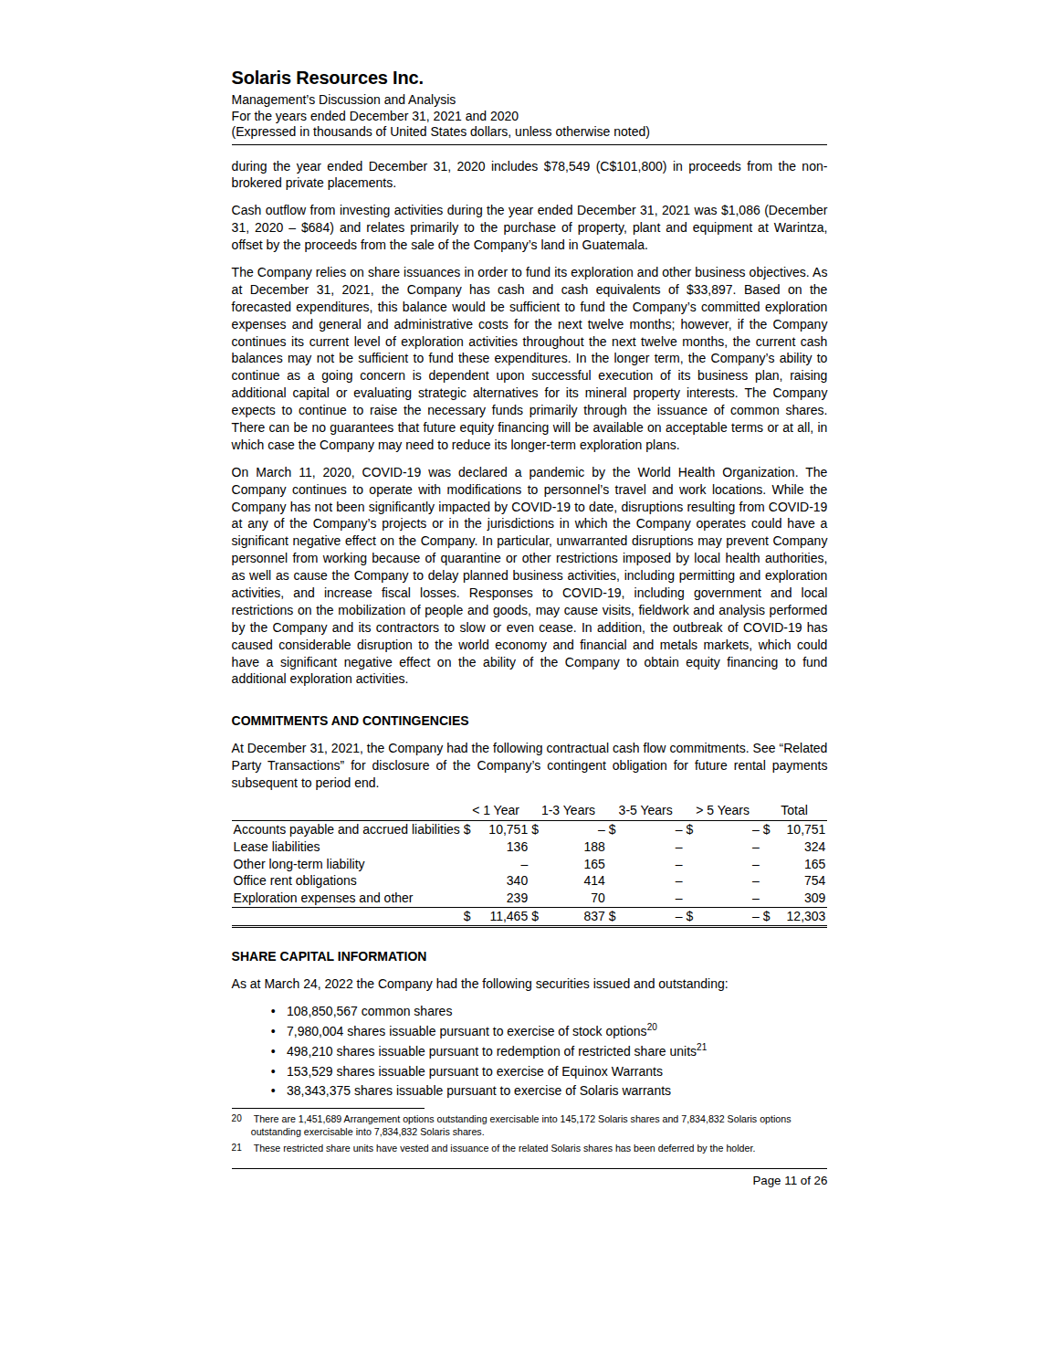Solaris Resources Inc.
Management’s Discussion and Analysis
For the years ended December 31, 2021 and 2020
(Expressed in thousands of United States dollars, unless otherwise noted)
during the year ended December 31, 2020 includes $78,549 (C$101,800) in proceeds from the non-brokered private placements.
Cash outflow from investing activities during the year ended December 31, 2021 was $1,086 (December 31, 2020 – $684) and relates primarily to the purchase of property, plant and equipment at Warintza, offset by the proceeds from the sale of the Company’s land in Guatemala.
The Company relies on share issuances in order to fund its exploration and other business objectives. As at December 31, 2021, the Company has cash and cash equivalents of $33,897. Based on the forecasted expenditures, this balance would be sufficient to fund the Company’s committed exploration expenses and general and administrative costs for the next twelve months; however, if the Company continues its current level of exploration activities throughout the next twelve months, the current cash balances may not be sufficient to fund these expenditures. In the longer term, the Company’s ability to continue as a going concern is dependent upon successful execution of its business plan, raising additional capital or evaluating strategic alternatives for its mineral property interests. The Company expects to continue to raise the necessary funds primarily through the issuance of common shares. There can be no guarantees that future equity financing will be available on acceptable terms or at all, in which case the Company may need to reduce its longer-term exploration plans.
On March 11, 2020, COVID-19 was declared a pandemic by the World Health Organization. The Company continues to operate with modifications to personnel’s travel and work locations. While the Company has not been significantly impacted by COVID-19 to date, disruptions resulting from COVID-19 at any of the Company’s projects or in the jurisdictions in which the Company operates could have a significant negative effect on the Company. In particular, unwarranted disruptions may prevent Company personnel from working because of quarantine or other restrictions imposed by local health authorities, as well as cause the Company to delay planned business activities, including permitting and exploration activities, and increase fiscal losses. Responses to COVID-19, including government and local restrictions on the mobilization of people and goods, may cause visits, fieldwork and analysis performed by the Company and its contractors to slow or even cease. In addition, the outbreak of COVID-19 has caused considerable disruption to the world economy and financial and metals markets, which could have a significant negative effect on the ability of the Company to obtain equity financing to fund additional exploration activities.
COMMITMENTS AND CONTINGENCIES
At December 31, 2021, the Company had the following contractual cash flow commitments. See “Related Party Transactions” for disclosure of the Company’s contingent obligation for future rental payments subsequent to period end.
| | < 1 Year | 1-3 Years | 3-5 Years | > 5 Years | Total |
| --- | --- | --- | --- | --- | --- |
| Accounts payable and accrued liabilities | $ | 10,751 | $ | – | $ | – | $ | – | $ | 10,751 |
| Lease liabilities | | 136 | | 188 | | – | | – | | 324 |
| Other long-term liability | | – | | 165 | | – | | – | | 165 |
| Office rent obligations | | 340 | | 414 | | – | | – | | 754 |
| Exploration expenses and other | | 239 | | 70 | | – | | – | | 309 |
| | $ | 11,465 | $ | 837 | $ | – | $ | – | $ | 12,303 |
SHARE CAPITAL INFORMATION
As at March 24, 2022 the Company had the following securities issued and outstanding:
108,850,567 common shares
7,980,004 shares issuable pursuant to exercise of stock options20
498,210 shares issuable pursuant to redemption of restricted share units21
153,529 shares issuable pursuant to exercise of Equinox Warrants
38,343,375 shares issuable pursuant to exercise of Solaris warrants
20 There are 1,451,689 Arrangement options outstanding exercisable into 145,172 Solaris shares and 7,834,832 Solaris options outstanding exercisable into 7,834,832 Solaris shares.
21 These restricted share units have vested and issuance of the related Solaris shares has been deferred by the holder.
Page 11 of 26